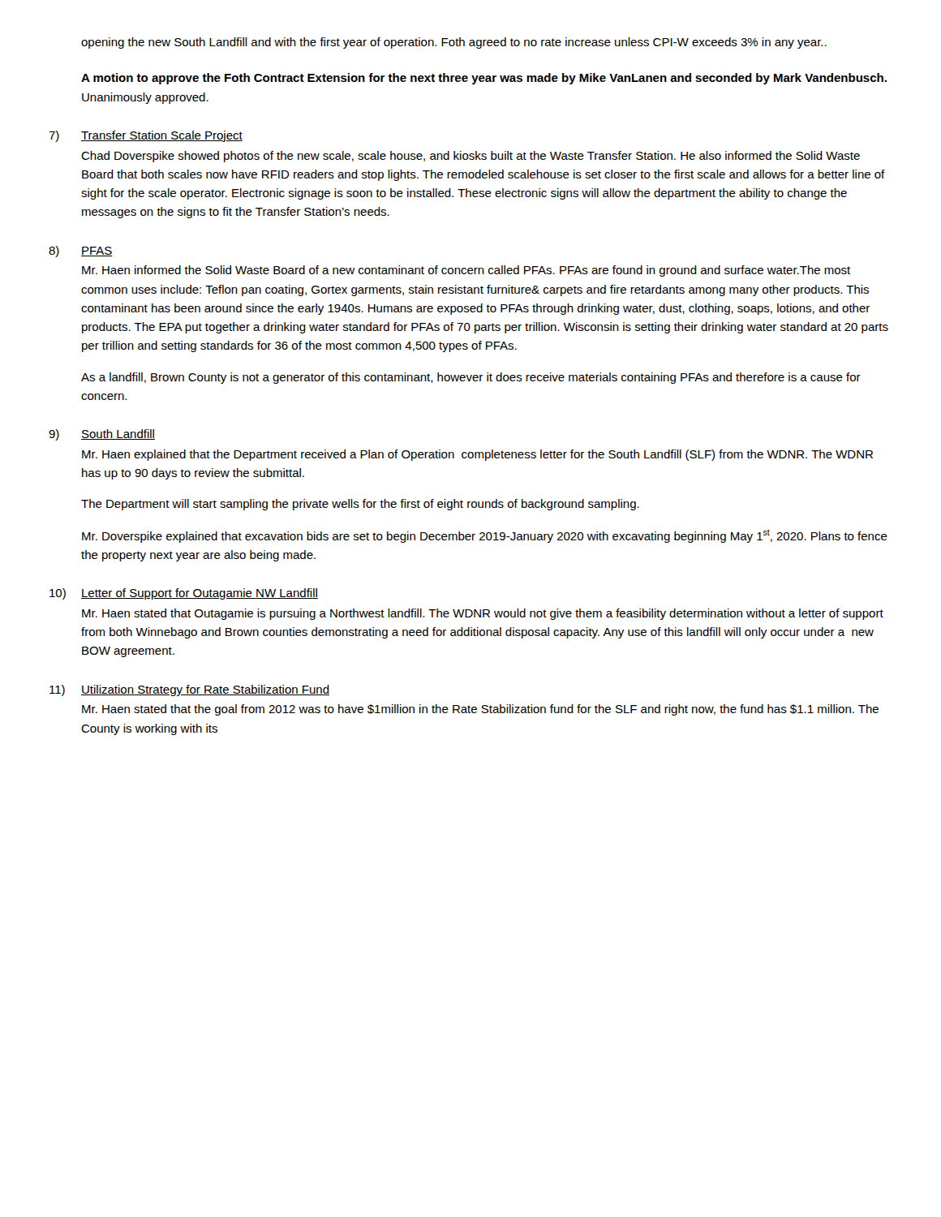opening the new South Landfill and with the first year of operation. Foth agreed to no rate increase unless CPI-W exceeds 3% in any year..
A motion to approve the Foth Contract Extension for the next three year was made by Mike VanLanen and seconded by Mark Vandenbusch. Unanimously approved.
7) Transfer Station Scale Project
Chad Doverspike showed photos of the new scale, scale house, and kiosks built at the Waste Transfer Station. He also informed the Solid Waste Board that both scales now have RFID readers and stop lights. The remodeled scalehouse is set closer to the first scale and allows for a better line of sight for the scale operator. Electronic signage is soon to be installed. These electronic signs will allow the department the ability to change the messages on the signs to fit the Transfer Station’s needs.
8) PFAS
Mr. Haen informed the Solid Waste Board of a new contaminant of concern called PFAs. PFAs are found in ground and surface water.The most common uses include: Teflon pan coating, Gortex garments, stain resistant furniture& carpets and fire retardants among many other products. This contaminant has been around since the early 1940s. Humans are exposed to PFAs through drinking water, dust, clothing, soaps, lotions, and other products. The EPA put together a drinking water standard for PFAs of 70 parts per trillion. Wisconsin is setting their drinking water standard at 20 parts per trillion and setting standards for 36 of the most common 4,500 types of PFAs.
As a landfill, Brown County is not a generator of this contaminant, however it does receive materials containing PFAs and therefore is a cause for concern.
9) South Landfill
Mr. Haen explained that the Department received a Plan of Operation completeness letter for the South Landfill (SLF) from the WDNR. The WDNR has up to 90 days to review the submittal.
The Department will start sampling the private wells for the first of eight rounds of background sampling.
Mr. Doverspike explained that excavation bids are set to begin December 2019-January 2020 with excavating beginning May 1st, 2020. Plans to fence the property next year are also being made.
10) Letter of Support for Outagamie NW Landfill
Mr. Haen stated that Outagamie is pursuing a Northwest landfill. The WDNR would not give them a feasibility determination without a letter of support from both Winnebago and Brown counties demonstrating a need for additional disposal capacity. Any use of this landfill will only occur under a new BOW agreement.
11) Utilization Strategy for Rate Stabilization Fund
Mr. Haen stated that the goal from 2012 was to have $1million in the Rate Stabilization fund for the SLF and right now, the fund has $1.1 million. The County is working with its